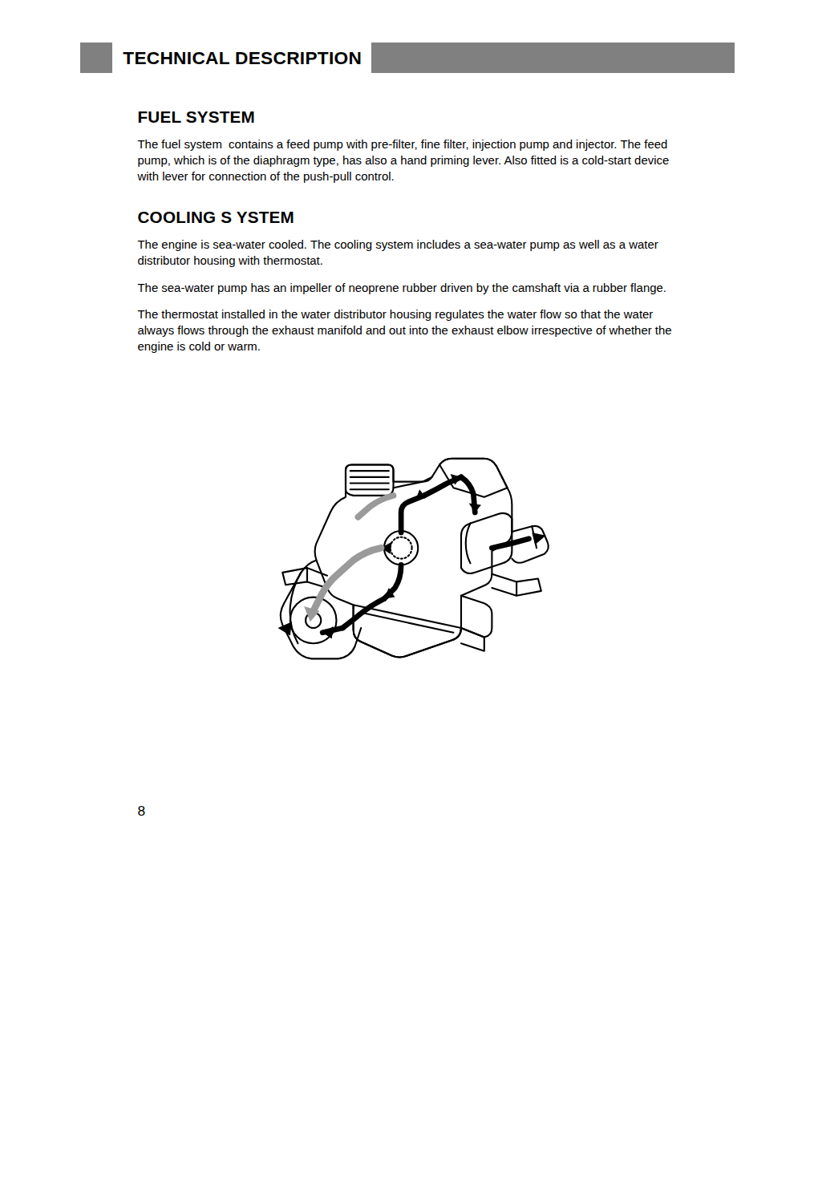TECHNICAL DESCRIPTION
FUEL SYSTEM
The fuel system contains a feed pump with pre-filter, fine filter, injection pump and injector. The feed pump, which is of the diaphragm type, has also a hand priming lever. Also fitted is a cold-start device with lever for connection of the push-pull control.
COOLING S YSTEM
The engine is sea-water cooled. The cooling system includes a sea-water pump as well as a water distributor housing with thermostat.
The sea-water pump has an impeller of neoprene rubber driven by the camshaft via a rubber flange.
The thermostat installed in the water distributor housing regulates the water flow so that the water always flows through the exhaust manifold and out into the exhaust elbow irrespective of whether the engine is cold or warm.
8